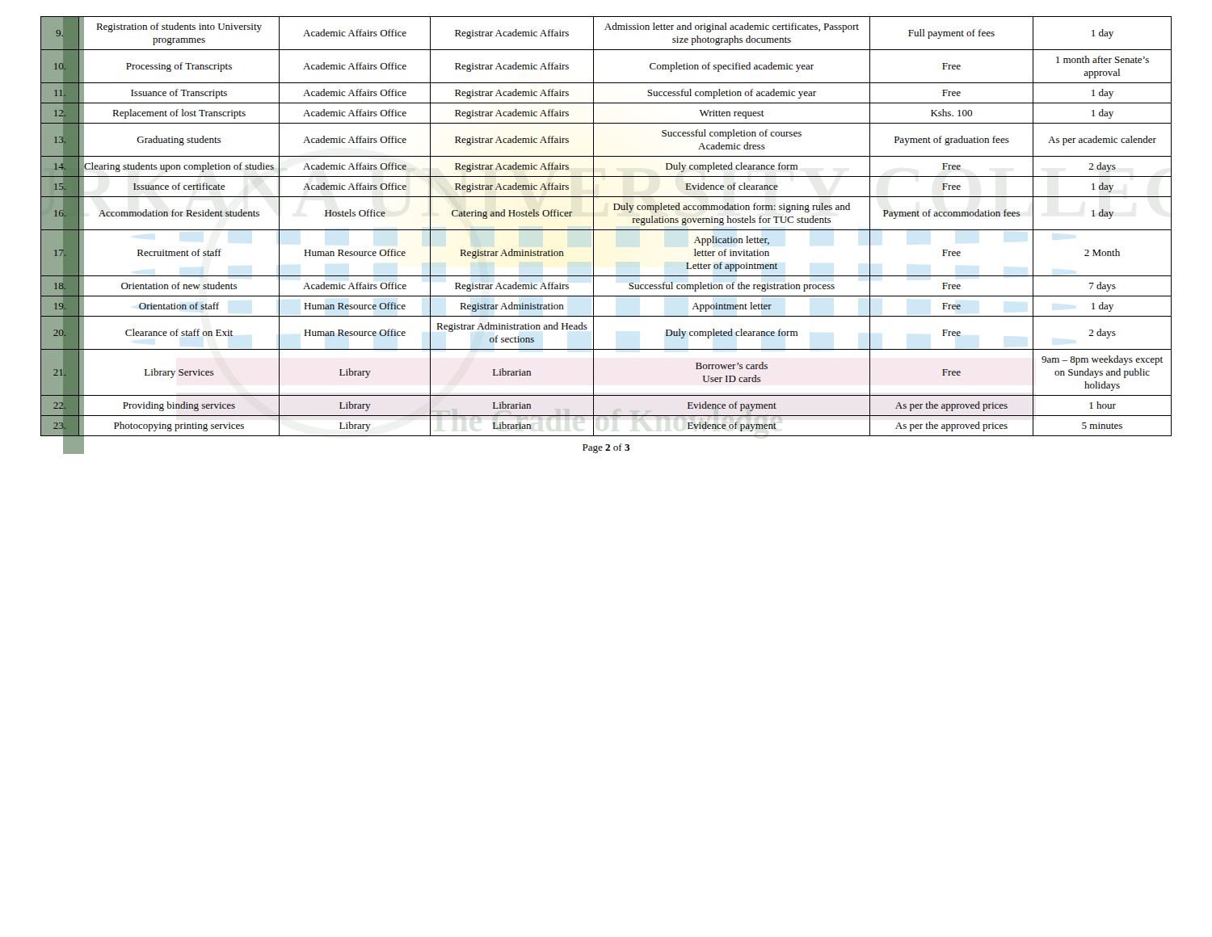TURKANA UNIVERSITY COLLEGE
The Cradle of Knowledge
| 9. | Registration of students into University programmes | Academic Affairs Office | Registrar Academic Affairs | Admission letter and original academic certificates, Passport size photographs documents | Full payment of fees | 1 day |
| 10. | Processing of Transcripts | Academic Affairs Office | Registrar Academic Affairs | Completion of specified academic year | Free | 1 month after Senate’s approval |
| 11. | Issuance of Transcripts | Academic Affairs Office | Registrar Academic Affairs | Successful completion of academic year | Free | 1 day |
| 12. | Replacement of lost Transcripts | Academic Affairs Office | Registrar Academic Affairs | Written request | Kshs. 100 | 1 day |
| 13. | Graduating students | Academic Affairs Office | Registrar Academic Affairs | Successful completion of courses Academic dress | Payment of graduation fees | As per academic calender |
| 14. | Clearing students upon completion of studies | Academic Affairs Office | Registrar Academic Affairs | Duly completed clearance form | Free | 2 days |
| 15. | Issuance of certificate | Academic Affairs Office | Registrar Academic Affairs | Evidence of clearance | Free | 1 day |
| 16. | Accommodation for Resident students | Hostels Office | Catering and Hostels Officer | Duly completed accommodation form: signing rules and regulations governing hostels for TUC students | Payment of accommodation fees | 1 day |
| 17. | Recruitment of staff | Human Resource Office | Registrar Administration | Application letter, letter of invitation Letter of appointment | Free | 2 Month |
| 18. | Orientation of new students | Academic Affairs Office | Registrar Academic Affairs | Successful completion of the registration process | Free | 7 days |
| 19. | Orientation of staff | Human Resource Office | Registrar Administration | Appointment letter | Free | 1 day |
| 20. | Clearance of staff on Exit | Human Resource Office | Registrar Administration and Heads of sections | Duly completed clearance form | Free | 2 days |
| 21. | Library Services | Library | Librarian | Borrower’s cards User ID cards | Free | 9am – 8pm weekdays except on Sundays and public holidays |
| 22. | Providing binding services | Library | Librarian | Evidence of payment | As per the approved prices | 1 hour |
| 23. | Photocopying printing services | Library | Librarian | Evidence of payment | As per the approved prices | 5 minutes |
Page 2 of 3